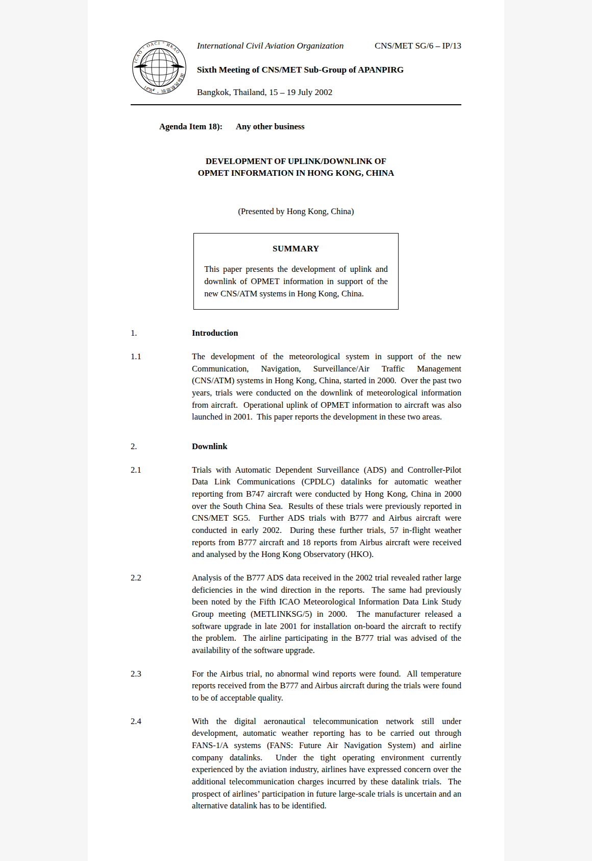ICAO ° OACI ° ИКАО 国际民航组织 ° الايكاو
International Civil Aviation Organization CNS/MET SG/6 – IP/13
Sixth Meeting of CNS/MET Sub-Group of APANPIRG
Bangkok, Thailand, 15 – 19 July 2002
Agenda Item 18): Any other business
DEVELOPMENT OF UPLINK/DOWNLINK OF
OPMET INFORMATION IN HONG KONG, CHINA
(Presented by Hong Kong, China)
SUMMARY
This paper presents the development of uplink and downlink of OPMET information in support of the new CNS/ATM systems in Hong Kong, China.
1.
Introduction
1.1
The development of the meteorological system in support of the new Communication, Navigation, Surveillance/Air Traffic Management (CNS/ATM) systems in Hong Kong, China, started in 2000. Over the past two years, trials were conducted on the downlink of meteorological information from aircraft. Operational uplink of OPMET information to aircraft was also launched in 2001. This paper reports the development in these two areas.
2.
Downlink
2.1
Trials with Automatic Dependent Surveillance (ADS) and Controller-Pilot Data Link Communications (CPDLC) datalinks for automatic weather reporting from B747 aircraft were conducted by Hong Kong, China in 2000 over the South China Sea. Results of these trials were previously reported in CNS/MET SG5. Further ADS trials with B777 and Airbus aircraft were conducted in early 2002. During these further trials, 57 in-flight weather reports from B777 aircraft and 18 reports from Airbus aircraft were received and analysed by the Hong Kong Observatory (HKO).
2.2
Analysis of the B777 ADS data received in the 2002 trial revealed rather large deficiencies in the wind direction in the reports. The same had previously been noted by the Fifth ICAO Meteorological Information Data Link Study Group meeting (METLINKSG/5) in 2000. The manufacturer released a software upgrade in late 2001 for installation on-board the aircraft to rectify the problem. The airline participating in the B777 trial was advised of the availability of the software upgrade.
2.3
For the Airbus trial, no abnormal wind reports were found. All temperature reports received from the B777 and Airbus aircraft during the trials were found to be of acceptable quality.
2.4
With the digital aeronautical telecommunication network still under development, automatic weather reporting has to be carried out through FANS-1/A systems (FANS: Future Air Navigation System) and airline company datalinks. Under the tight operating environment currently experienced by the aviation industry, airlines have expressed concern over the additional telecommunication charges incurred by these datalink trials. The prospect of airlines’ participation in future large-scale trials is uncertain and an alternative datalink has to be identified.